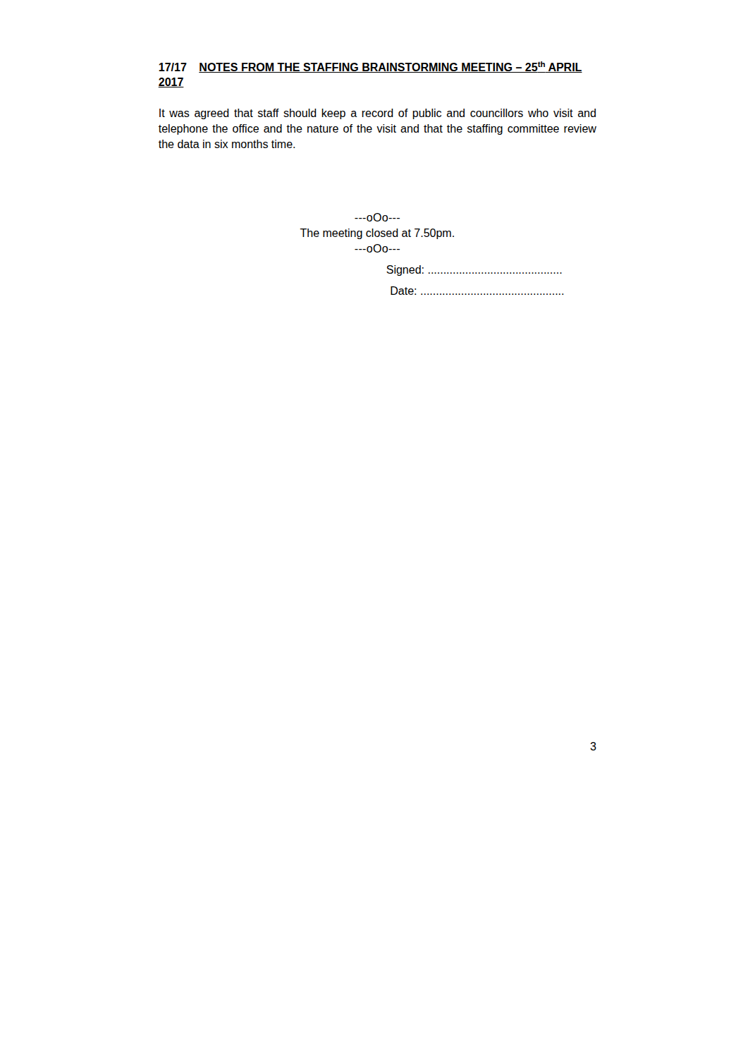17/17 NOTES FROM THE STAFFING BRAINSTORMING MEETING – 25th APRIL 2017
It was agreed that staff should keep a record of public and councillors who visit and telephone the office and the nature of the visit and that the staffing committee review the data in six months time.
---oOo---
The meeting closed at 7.50pm.
---oOo---
Signed: ...........................................
Date: ..............................................
3